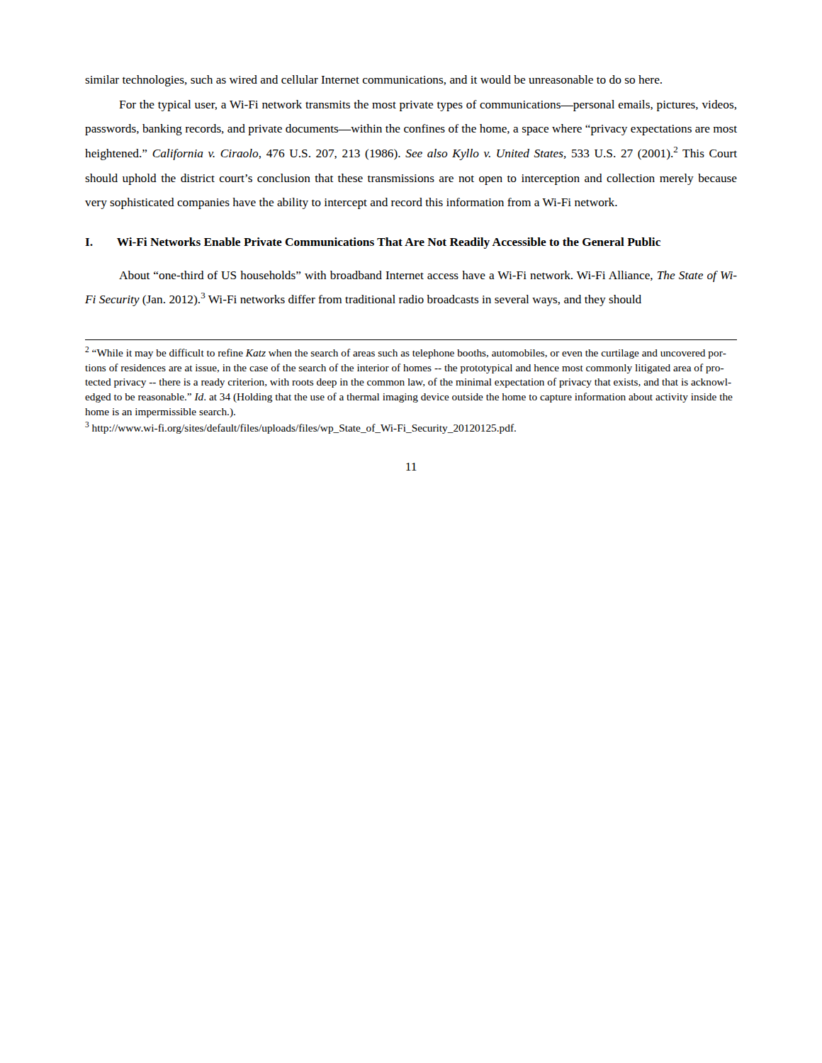similar technologies, such as wired and cellular Internet communications, and it would be unreasonable to do so here.
For the typical user, a Wi-Fi network transmits the most private types of communications—personal emails, pictures, videos, passwords, banking records, and private documents—within the confines of the home, a space where “privacy expectations are most heightened.” California v. Ciraolo, 476 U.S. 207, 213 (1986). See also Kyllo v. United States, 533 U.S. 27 (2001).2 This Court should uphold the district court’s conclusion that these transmissions are not open to interception and collection merely because very sophisticated companies have the ability to intercept and record this information from a Wi-Fi network.
I. Wi-Fi Networks Enable Private Communications That Are Not Readily Accessible to the General Public
About “one-third of US households” with broadband Internet access have a Wi-Fi network. Wi-Fi Alliance, The State of Wi-Fi Security (Jan. 2012).3 Wi-Fi networks differ from traditional radio broadcasts in several ways, and they should
2 “While it may be difficult to refine Katz when the search of areas such as telephone booths, automobiles, or even the curtilage and uncovered portions of residences are at issue, in the case of the search of the interior of homes -- the prototypical and hence most commonly litigated area of protected privacy -- there is a ready criterion, with roots deep in the common law, of the minimal expectation of privacy that exists, and that is acknowledged to be reasonable.” Id. at 34 (Holding that the use of a thermal imaging device outside the home to capture information about activity inside the home is an impermissible search.).
3 http://www.wi-fi.org/sites/default/files/uploads/files/wp_State_of_Wi-Fi_Security_20120125.pdf.
11